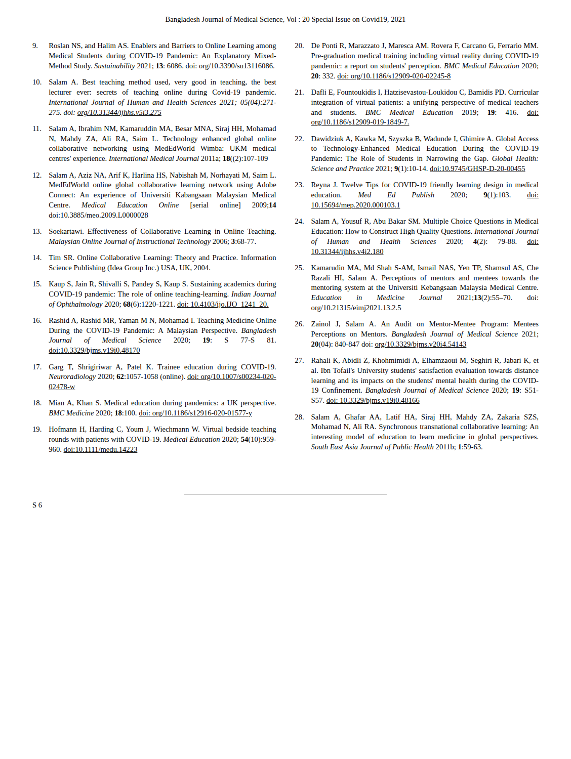Bangladesh Journal of Medical Science, Vol : 20 Special Issue on Covid19, 2021
Roslan NS, and Halim AS. Enablers and Barriers to Online Learning among Medical Students during COVID-19 Pandemic: An Explanatory Mixed-Method Study. Sustainability 2021; 13: 6086. doi: org/10.3390/su13116086.
Salam A. Best teaching method used, very good in teaching, the best lecturer ever: secrets of teaching online during Covid-19 pandemic. International Journal of Human and Health Sciences 2021; 05(04):271-275. doi: org/10.31344/ijhhs.v5i3.275
Salam A, Ibrahim NM, Kamaruddin MA, Besar MNA, Siraj HH, Mohamad N, Mahdy ZA, Ali RA, Saim L. Technology enhanced global online collaborative networking using MedEdWorld Wimba: UKM medical centres' experience. International Medical Journal 2011a; 18((2):107-109
Salam A, Aziz NA, Arif K, Harlina HS, Nabishah M, Norhayati M, Saim L. MedEdWorld online global collaborative learning network using Adobe Connect: An experience of Universiti Kabangsaan Malaysian Medical Centre. Medical Education Online [serial online] 2009;14 doi:10.3885/meo.2009.L0000028
Soekartawi. Effectiveness of Collaborative Learning in Online Teaching. Malaysian Online Journal of Instructional Technology 2006; 3:68-77.
Tim SR. Online Collaborative Learning: Theory and Practice. Information Science Publishing (Idea Group Inc.) USA, UK, 2004.
Kaup S, Jain R, Shivalli S, Pandey S, Kaup S. Sustaining academics during COVID-19 pandemic: The role of online teaching-learning. Indian Journal of Ophthalmology 2020; 68(6):1220-1221. doi: 10.4103/ijo.IJO_1241_20.
Rashid A, Rashid MR, Yaman M N, Mohamad I. Teaching Medicine Online During the COVID-19 Pandemic: A Malaysian Perspective. Bangladesh Journal of Medical Science 2020; 19: S 77-S 81. doi:10.3329/bjms.v19i0.48170
Garg T, Shrigiriwar A, Patel K. Trainee education during COVID-19. Neuroradiology 2020; 62:1057-1058 (online). doi: org/10.1007/s00234-020-02478-w
Mian A, Khan S. Medical education during pandemics: a UK perspective. BMC Medicine 2020; 18:100. doi: org/10.1186/s12916-020-01577-y
Hofmann H, Harding C, Youm J, Wiechmann W. Virtual bedside teaching rounds with patients with COVID-19. Medical Education 2020; 54(10):959-960. doi:10.1111/medu.14223
De Ponti R, Marazzato J, Maresca AM. Rovera F, Carcano G, Ferrario MM. Pre-graduation medical training including virtual reality during COVID-19 pandemic: a report on students' perception. BMC Medical Education 2020; 20: 332. doi: org/10.1186/s12909-020-02245-8
Dafli E, Fountoukidis I, Hatzisevastou-Loukidou C, Bamidis PD. Curricular integration of virtual patients: a unifying perspective of medical teachers and students. BMC Medical Education 2019; 19: 416. doi: org/10.1186/s12909-019-1849-7.
Dawidziuk A, Kawka M, Szyszka B, Wadunde I, Ghimire A. Global Access to Technology-Enhanced Medical Education During the COVID-19 Pandemic: The Role of Students in Narrowing the Gap. Global Health: Science and Practice 2021; 9(1):10-14. doi:10.9745/GHSP-D-20-00455
Reyna J. Twelve Tips for COVID-19 friendly learning design in medical education. Med Ed Publish 2020; 9(1):103. doi: 10.15694/mep.2020.000103.1
Salam A, Yousuf R, Abu Bakar SM. Multiple Choice Questions in Medical Education: How to Construct High Quality Questions. International Journal of Human and Health Sciences 2020; 4(2): 79-88. doi: 10.31344/ijhhs.v4i2.180
Kamarudin MA, Md Shah S-AM, Ismail NAS, Yen TP, Shamsul AS, Che Razali HI, Salam A. Perceptions of mentors and mentees towards the mentoring system at the Universiti Kebangsaan Malaysia Medical Centre. Education in Medicine Journal 2021;13(2):55–70. doi: org/10.21315/eimj2021.13.2.5
Zainol J, Salam A. An Audit on Mentor-Mentee Program: Mentees Perceptions on Mentors. Bangladesh Journal of Medical Science 2021; 20(04): 840-847 doi: org/10.3329/bjms.v20i4.54143
Rahali K, Abidli Z, Khohmimidi A, Elhamzaoui M, Seghiri R, Jabari K, et al. Ibn Tofail's University students' satisfaction evaluation towards distance learning and its impacts on the students' mental health during the COVID-19 Confinement. Bangladesh Journal of Medical Science 2020; 19: S51-S57. doi: 10.3329/bjms.v19i0.48166
Salam A, Ghafar AA, Latif HA, Siraj HH, Mahdy ZA, Zakaria SZS, Mohamad N, Ali RA. Synchronous transnational collaborative learning: An interesting model of education to learn medicine in global perspectives. South East Asia Journal of Public Health 2011b; 1:59-63.
S 6